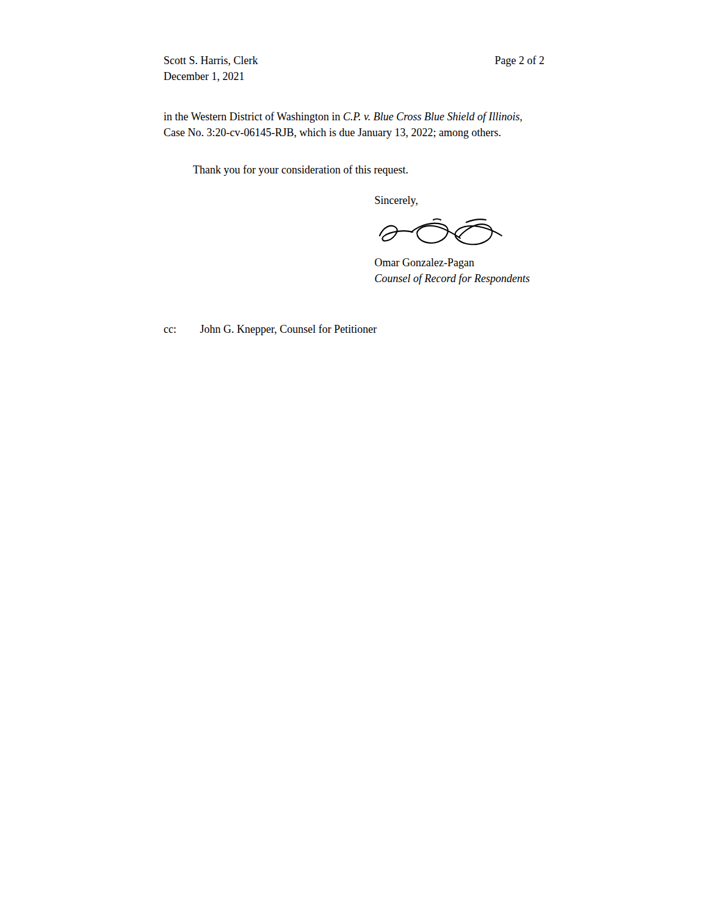Scott S. Harris, Clerk
December 1, 2021
Page 2 of 2
in the Western District of Washington in C.P. v. Blue Cross Blue Shield of Illinois, Case No. 3:20-cv-06145-RJB, which is due January 13, 2022; among others.
Thank you for your consideration of this request.
Sincerely,
Omar Gonzalez-Pagan
Counsel of Record for Respondents
cc:
John G. Knepper, Counsel for Petitioner